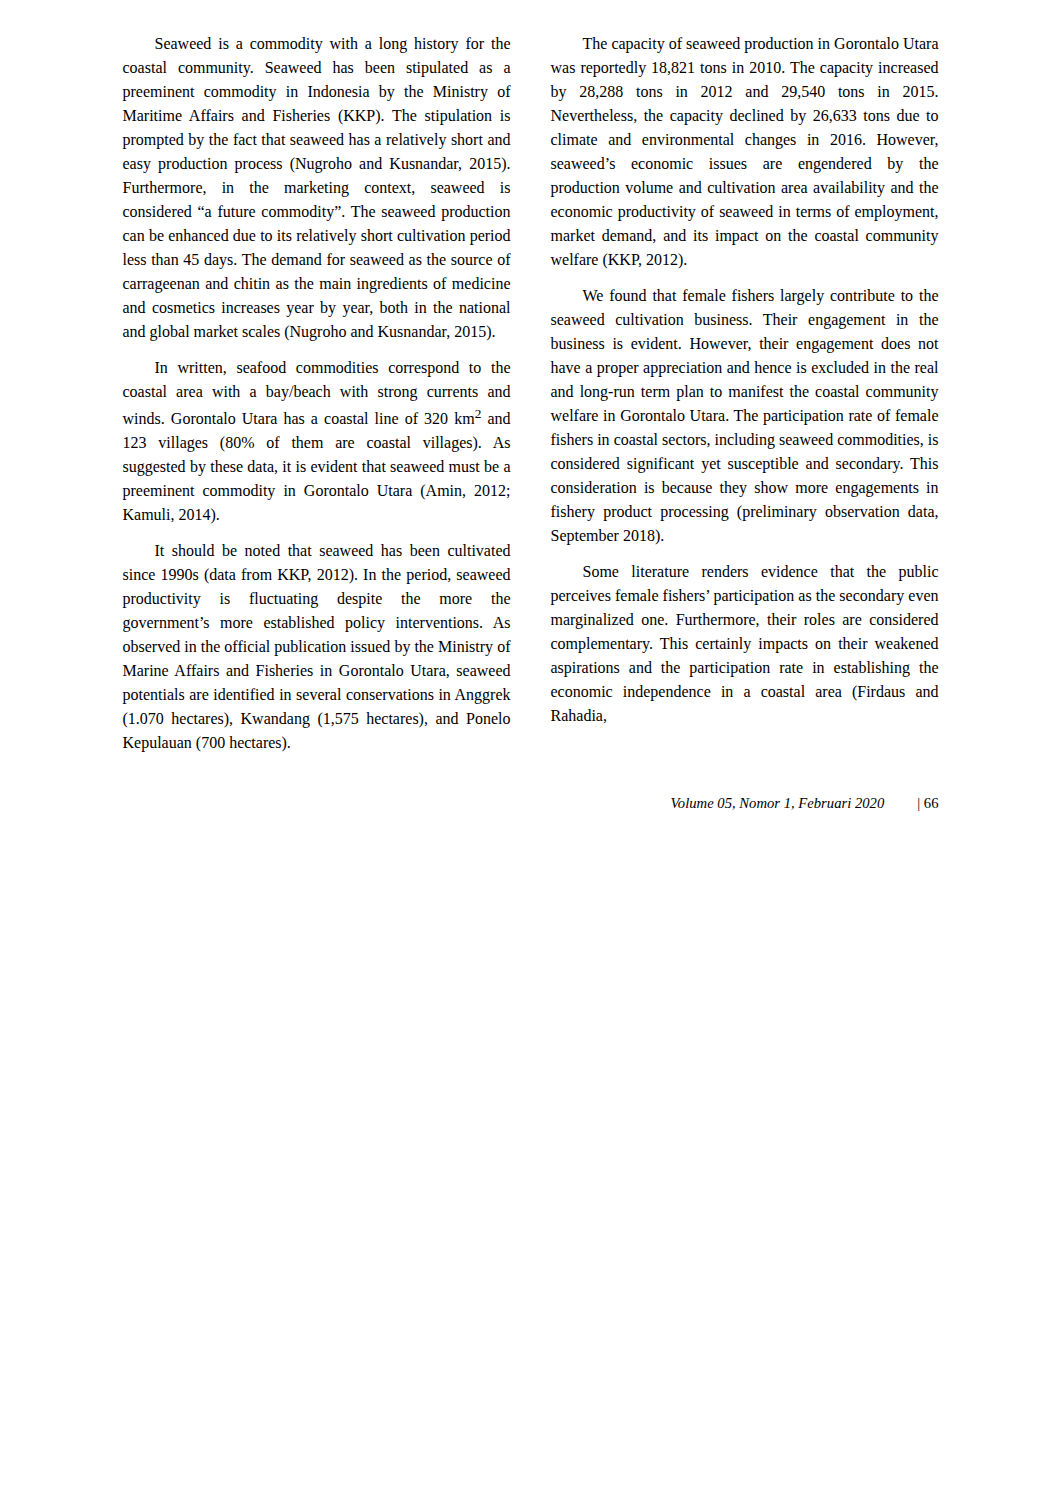Seaweed is a commodity with a long history for the coastal community. Seaweed has been stipulated as a preeminent commodity in Indonesia by the Ministry of Maritime Affairs and Fisheries (KKP). The stipulation is prompted by the fact that seaweed has a relatively short and easy production process (Nugroho and Kusnandar, 2015). Furthermore, in the marketing context, seaweed is considered “a future commodity”. The seaweed production can be enhanced due to its relatively short cultivation period less than 45 days. The demand for seaweed as the source of carrageenan and chitin as the main ingredients of medicine and cosmetics increases year by year, both in the national and global market scales (Nugroho and Kusnandar, 2015).
In written, seafood commodities correspond to the coastal area with a bay/beach with strong currents and winds. Gorontalo Utara has a coastal line of 320 km2 and 123 villages (80% of them are coastal villages). As suggested by these data, it is evident that seaweed must be a preeminent commodity in Gorontalo Utara (Amin, 2012; Kamuli, 2014).
It should be noted that seaweed has been cultivated since 1990s (data from KKP, 2012). In the period, seaweed productivity is fluctuating despite the more the government’s more established policy interventions. As observed in the official publication issued by the Ministry of Marine Affairs and Fisheries in Gorontalo Utara, seaweed potentials are identified in several conservations in Anggrek (1.070 hectares), Kwandang (1,575 hectares), and Ponelo Kepulauan (700 hectares).
The capacity of seaweed production in Gorontalo Utara was reportedly 18,821 tons in 2010. The capacity increased by 28,288 tons in 2012 and 29,540 tons in 2015. Nevertheless, the capacity declined by 26,633 tons due to climate and environmental changes in 2016. However, seaweed’s economic issues are engendered by the production volume and cultivation area availability and the economic productivity of seaweed in terms of employment, market demand, and its impact on the coastal community welfare (KKP, 2012).
We found that female fishers largely contribute to the seaweed cultivation business. Their engagement in the business is evident. However, their engagement does not have a proper appreciation and hence is excluded in the real and long-run term plan to manifest the coastal community welfare in Gorontalo Utara. The participation rate of female fishers in coastal sectors, including seaweed commodities, is considered significant yet susceptible and secondary. This consideration is because they show more engagements in fishery product processing (preliminary observation data, September 2018).
Some literature renders evidence that the public perceives female fishers’ participation as the secondary even marginalized one. Furthermore, their roles are considered complementary. This certainly impacts on their weakened aspirations and the participation rate in establishing the economic independence in a coastal area (Firdaus and Rahadia,
Volume 05, Nomor 1, Februari 2020 | 66